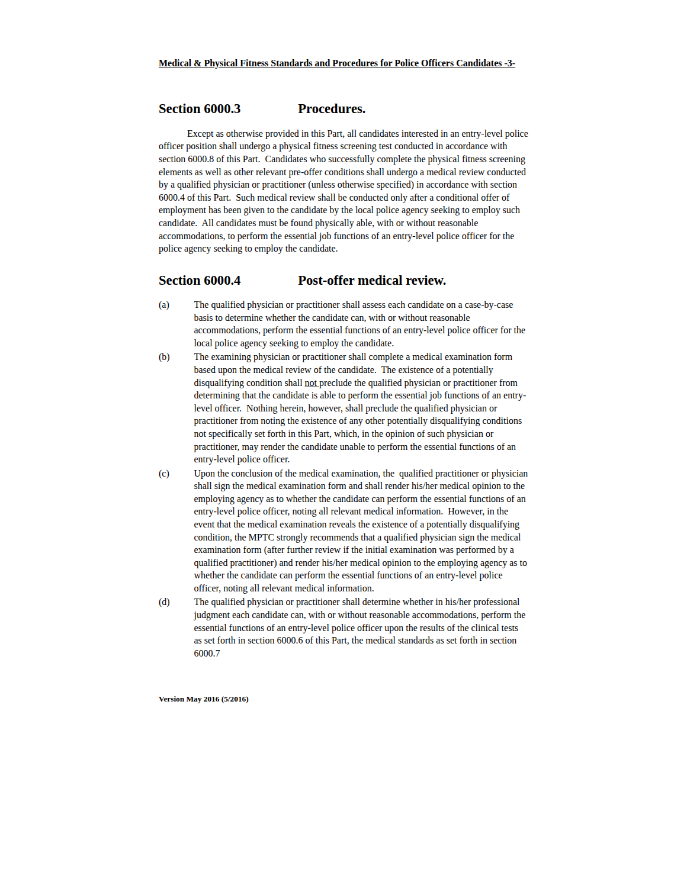Medical & Physical Fitness Standards and Procedures for Police Officers Candidates -3-
Section 6000.3 Procedures.
Except as otherwise provided in this Part, all candidates interested in an entry-level police officer position shall undergo a physical fitness screening test conducted in accordance with section 6000.8 of this Part. Candidates who successfully complete the physical fitness screening elements as well as other relevant pre-offer conditions shall undergo a medical review conducted by a qualified physician or practitioner (unless otherwise specified) in accordance with section 6000.4 of this Part. Such medical review shall be conducted only after a conditional offer of employment has been given to the candidate by the local police agency seeking to employ such candidate. All candidates must be found physically able, with or without reasonable accommodations, to perform the essential job functions of an entry-level police officer for the police agency seeking to employ the candidate.
Section 6000.4 Post-offer medical review.
(a) The qualified physician or practitioner shall assess each candidate on a case-by-case basis to determine whether the candidate can, with or without reasonable accommodations, perform the essential functions of an entry-level police officer for the local police agency seeking to employ the candidate.
(b) The examining physician or practitioner shall complete a medical examination form based upon the medical review of the candidate. The existence of a potentially disqualifying condition shall not preclude the qualified physician or practitioner from determining that the candidate is able to perform the essential job functions of an entry-level officer. Nothing herein, however, shall preclude the qualified physician or practitioner from noting the existence of any other potentially disqualifying conditions not specifically set forth in this Part, which, in the opinion of such physician or practitioner, may render the candidate unable to perform the essential functions of an entry-level police officer.
(c) Upon the conclusion of the medical examination, the qualified practitioner or physician shall sign the medical examination form and shall render his/her medical opinion to the employing agency as to whether the candidate can perform the essential functions of an entry-level police officer, noting all relevant medical information. However, in the event that the medical examination reveals the existence of a potentially disqualifying condition, the MPTC strongly recommends that a qualified physician sign the medical examination form (after further review if the initial examination was performed by a qualified practitioner) and render his/her medical opinion to the employing agency as to whether the candidate can perform the essential functions of an entry-level police officer, noting all relevant medical information.
(d) The qualified physician or practitioner shall determine whether in his/her professional judgment each candidate can, with or without reasonable accommodations, perform the essential functions of an entry-level police officer upon the results of the clinical tests as set forth in section 6000.6 of this Part, the medical standards as set forth in section 6000.7
Version May 2016 (5/2016)